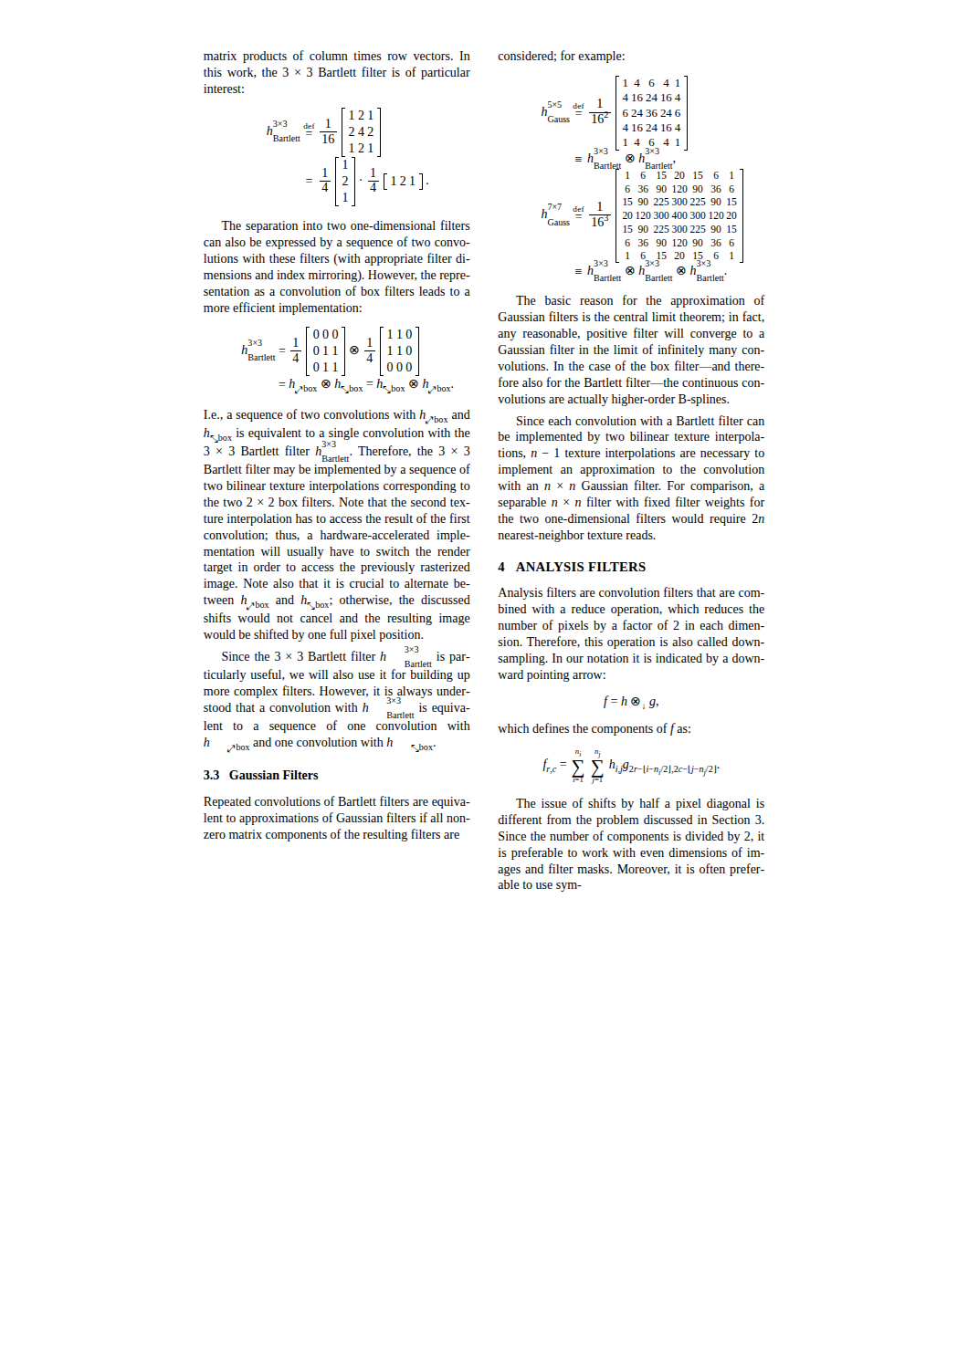matrix products of column times row vectors. In this work, the 3 × 3 Bartlett filter is of particular interest:
| h 3×3 Bartlett | def = | 1 16 / 1 / 2 / 1 / / 2 / 4 / 2 / / 1 / 2 / 1 / |
| | = | 1 4 / 1 / / 2 / / 1 / · 1 4 / 1 / 2 / 1 / . |
The separation into two one-dimensional filters can also be expressed by a sequence of two convolutions with these filters (with appropriate filter dimensions and index mirroring). However, the representation as a convolution of box filters leads to a more efficient implementation:
| h 3×3 Bartlett | = | 1 4 / 0 / 0 / 0 / / 0 / 1 / 1 / / 0 / 1 / 1 / ⊗ 1 4 / 1 / 1 / 0 / / 1 / 1 / 0 / / 0 / 0 / 0 / |
| | = | h ⤢ box ⊗ h ⤡ box = h ⤡ box ⊗ h ⤢ box . |
I.e., a sequence of two convolutions with h⤢box and h⤡box is equivalent to a single convolution with the 3 × 3 Bartlett filter h 3×3 Bartlett. Therefore, the 3 × 3 Bartlett filter may be implemented by a sequence of two bilinear texture interpolations corresponding to the two 2 × 2 box filters. Note that the second texture interpolation has to access the result of the first convolution; thus, a hardware-accelerated implementation will usually have to switch the render target in order to access the previously rasterized image. Note also that it is crucial to alternate between h⤢box and h⤡box; otherwise, the discussed shifts would not cancel and the resulting image would be shifted by one full pixel position.
Since the 3 × 3 Bartlett filter h 3×3 Bartlett is particularly useful, we will also use it for building up more complex filters. However, it is always understood that a convolution with h 3×3 Bartlett is equivalent to a sequence of one convolution with h⤢box and one convolution with h⤡box.
3.3 Gaussian Filters
Repeated convolutions of Bartlett filters are equivalent to approximations of Gaussian filters if all non-zero matrix components of the resulting filters are
considered; for example:
| h 5×5 Gauss | def = | 1 16 2 / 1 / 4 / 6 / 4 / 1 / / 4 / 16 / 24 / 16 / 4 / / 6 / 24 / 36 / 24 / 6 / / 4 / 16 / 24 / 16 / 4 / / 1 / 4 / 6 / 4 / 1 / |
| | ≡ | h 3×3 Bartlett ⊗ h 3×3 Bartlett , |
| h 7×7 Gauss | def = | 1 16 3 / 1 / 6 / 15 / 20 / 15 / 6 / 1 / / 6 / 36 / 90 / 120 / 90 / 36 / 6 / / 15 / 90 / 225 / 300 / 225 / 90 / 15 / / 20 / 120 / 300 / 400 / 300 / 120 / 20 / / 15 / 90 / 225 / 300 / 225 / 90 / 15 / / 6 / 36 / 90 / 120 / 90 / 36 / 6 / / 1 / 6 / 15 / 20 / 15 / 6 / 1 / |
| | ≡ | h 3×3 Bartlett ⊗ h 3×3 Bartlett ⊗ h 3×3 Bartlett . |
The basic reason for the approximation of Gaussian filters is the central limit theorem; in fact, any reasonable, positive filter will converge to a Gaussian filter in the limit of infinitely many convolutions. In the case of the box filter—and therefore also for the Bartlett filter—the continuous convolutions are actually higher-order B-splines.
Since each convolution with a Bartlett filter can be implemented by two bilinear texture interpolations, n − 1 texture interpolations are necessary to implement an approximation to the convolution with an n × n Gaussian filter. For comparison, a separable n × n filter with fixed filter weights for the two one-dimensional filters would require 2n nearest-neighbor texture reads.
4 ANALYSIS FILTERS
Analysis filters are convolution filters that are combined with a reduce operation, which reduces the number of pixels by a factor of 2 in each dimension. Therefore, this operation is also called down-sampling. In our notation it is indicated by a downward pointing arrow:
f = h ⊗↓ g,
which defines the components of f as:
fr,c = ni∑i=1 nj∑j=1 hi,j g 2r−⌊i−ni/2⌋,2c−⌊j−nj/2⌋.
The issue of shifts by half a pixel diagonal is different from the problem discussed in Section 3. Since the number of components is divided by 2, it is preferable to work with even dimensions of images and filter masks. Moreover, it is often preferable to use sym-